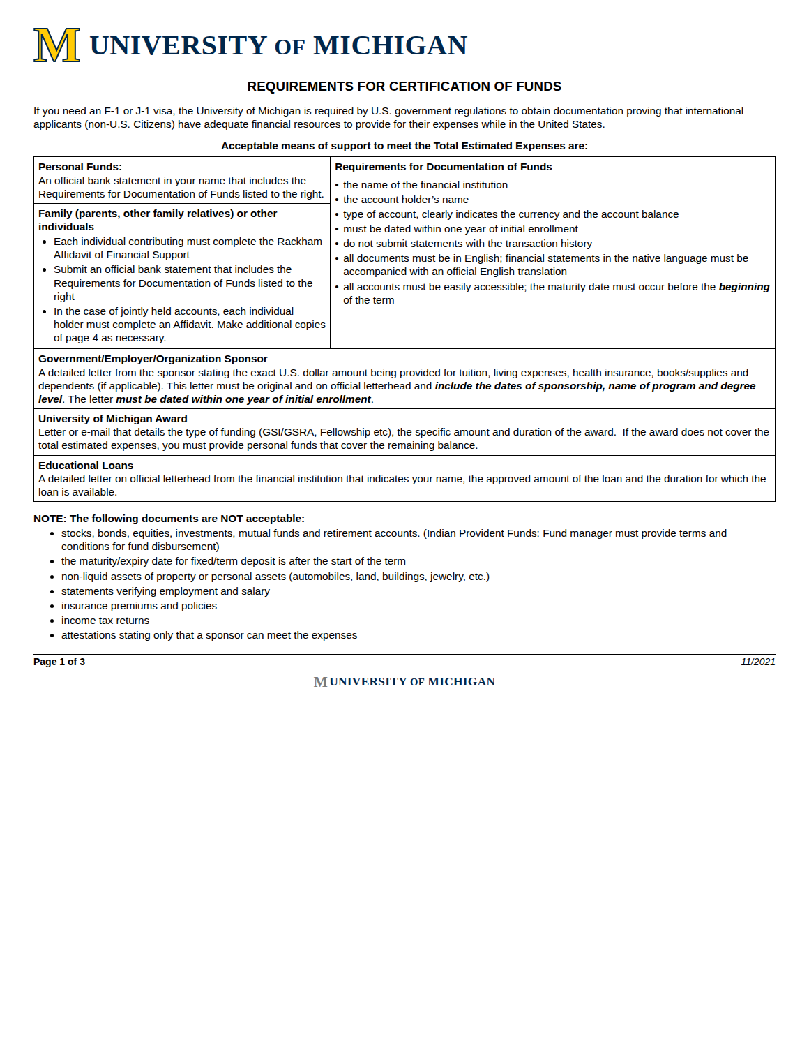M UNIVERSITY OF MICHIGAN
REQUIREMENTS FOR CERTIFICATION OF FUNDS
If you need an F-1 or J-1 visa, the University of Michigan is required by U.S. government regulations to obtain documentation proving that international applicants (non-U.S. Citizens) have adequate financial resources to provide for their expenses while in the United States.
Acceptable means of support to meet the Total Estimated Expenses are:
| Personal Funds: An official bank statement in your name that includes the Requirements for Documentation of Funds listed to the right. | Requirements for Documentation of Funds the name of the financial institution the account holder’s name type of account, clearly indicates the currency and the account balance must be dated within one year of initial enrollment do not submit statements with the transaction history all documents must be in English; financial statements in the native language must be accompanied with an official English translation all accounts must be easily accessible; the maturity date must occur before the beginning of the term |
| Family (parents, other family relatives) or other individuals Each individual contributing must complete the Rackham Affidavit of Financial Support Submit an official bank statement that includes the Requirements for Documentation of Funds listed to the right In the case of jointly held accounts, each individual holder must complete an Affidavit. Make additional copies of page 4 as necessary. |
| Government/Employer/Organization Sponsor A detailed letter from the sponsor stating the exact U.S. dollar amount being provided for tuition, living expenses, health insurance, books/supplies and dependents (if applicable). This letter must be original and on official letterhead and include the dates of sponsorship, name of program and degree level . The letter must be dated within one year of initial enrollment . |
| University of Michigan Award Letter or e-mail that details the type of funding (GSI/GSRA, Fellowship etc), the specific amount and duration of the award. If the award does not cover the total estimated expenses, you must provide personal funds that cover the remaining balance. |
| Educational Loans A detailed letter on official letterhead from the financial institution that indicates your name, the approved amount of the loan and the duration for which the loan is available. |
NOTE: The following documents are NOT acceptable:
stocks, bonds, equities, investments, mutual funds and retirement accounts. (Indian Provident Funds: Fund manager must provide terms and conditions for fund disbursement)
the maturity/expiry date for fixed/term deposit is after the start of the term
non-liquid assets of property or personal assets (automobiles, land, buildings, jewelry, etc.)
statements verifying employment and salary
insurance premiums and policies
income tax returns
attestations stating only that a sponsor can meet the expenses
Page 1 of 3 11/2021
MUNIVERSITY OF MICHIGAN